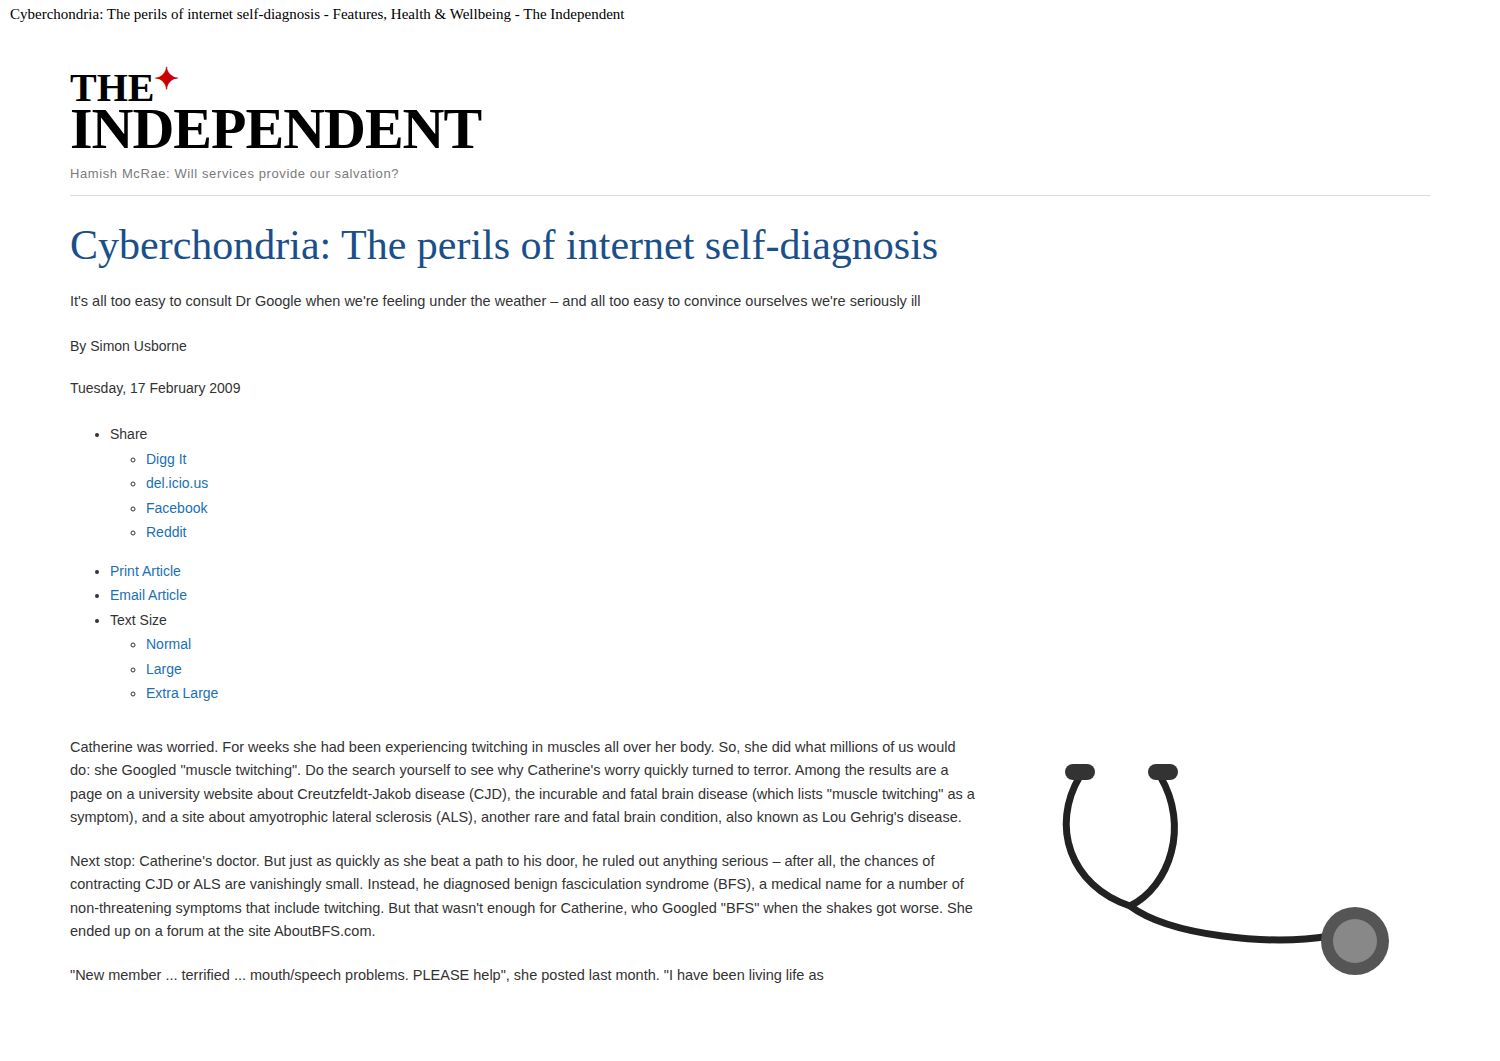Cyberchondria: The perils of internet self-diagnosis - Features, Health & Wellbeing - The Independent
THE✦ INDEPENDENT
Hamish McRae: Will services provide our salvation?
Cyberchondria: The perils of internet self-diagnosis
It's all too easy to consult Dr Google when we're feeling under the weather – and all too easy to convince ourselves we're seriously ill
By Simon Usborne
Tuesday, 17 February 2009
Share
Digg It
del.icio.us
Facebook
Reddit
Print Article
Email Article
Text Size
Normal
Large
Extra Large
Catherine was worried. For weeks she had been experiencing twitching in muscles all over her body. So, she did what millions of us would do: she Googled "muscle twitching". Do the search yourself to see why Catherine's worry quickly turned to terror. Among the results are a page on a university website about Creutzfeldt-Jakob disease (CJD), the incurable and fatal brain disease (which lists "muscle twitching" as a symptom), and a site about amyotrophic lateral sclerosis (ALS), another rare and fatal brain condition, also known as Lou Gehrig's disease.
Next stop: Catherine's doctor. But just as quickly as she beat a path to his door, he ruled out anything serious – after all, the chances of contracting CJD or ALS are vanishingly small. Instead, he diagnosed benign fasciculation syndrome (BFS), a medical name for a number of non-threatening symptoms that include twitching. But that wasn't enough for Catherine, who Googled "BFS" when the shakes got worse. She ended up on a forum at the site AboutBFS.com.
"New member ... terrified ... mouth/speech problems. PLEASE help", she posted last month. "I have been living life as